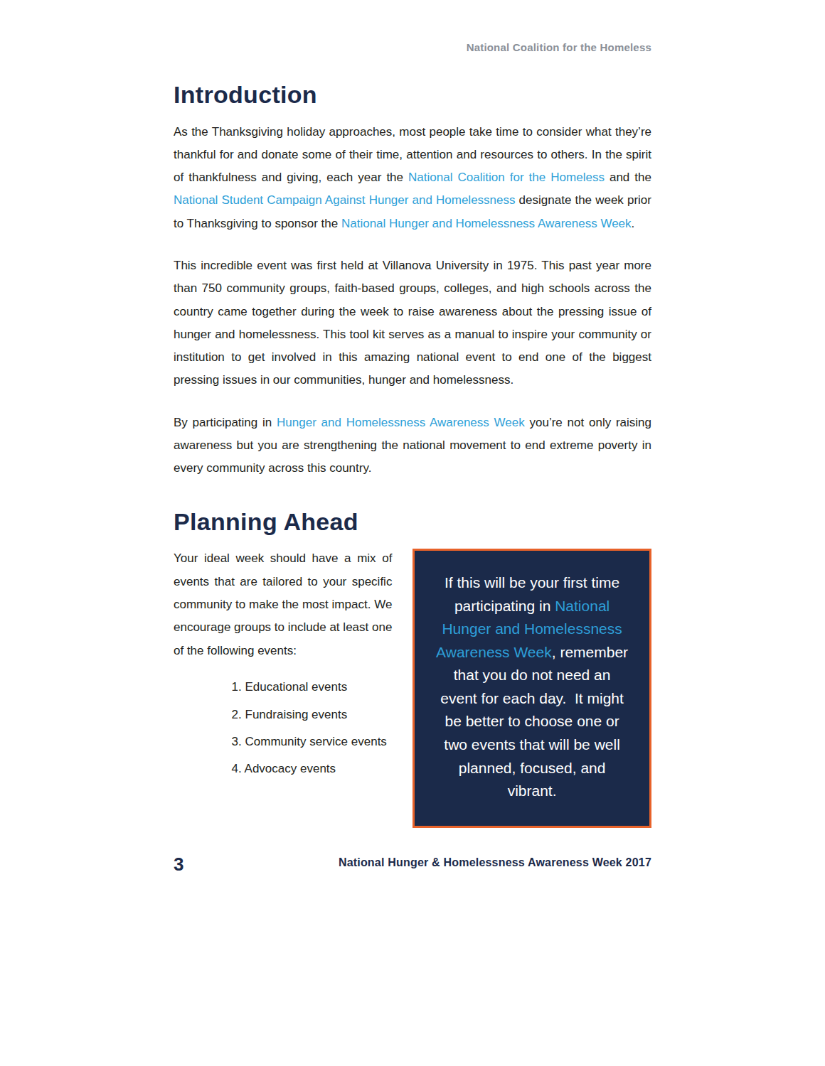National Coalition for the Homeless
Introduction
As the Thanksgiving holiday approaches, most people take time to consider what they’re thankful for and donate some of their time, attention and resources to others. In the spirit of thankfulness and giving, each year the National Coalition for the Homeless and the National Student Campaign Against Hunger and Homelessness designate the week prior to Thanksgiving to sponsor the National Hunger and Homelessness Awareness Week.
This incredible event was first held at Villanova University in 1975. This past year more than 750 community groups, faith-based groups, colleges, and high schools across the country came together during the week to raise awareness about the pressing issue of hunger and homelessness. This tool kit serves as a manual to inspire your community or institution to get involved in this amazing national event to end one of the biggest pressing issues in our communities, hunger and homelessness.
By participating in Hunger and Homelessness Awareness Week you’re not only raising awareness but you are strengthening the national movement to end extreme poverty in every community across this country.
Planning Ahead
Your ideal week should have a mix of events that are tailored to your specific community to make the most impact. We encourage groups to include at least one of the following events:
Educational events
Fundraising events
Community service events
Advocacy events
If this will be your first time participating in National Hunger and Homelessness Awareness Week, remember that you do not need an event for each day. It might be better to choose one or two events that will be well planned, focused, and vibrant.
3
National Hunger & Homelessness Awareness Week 2017